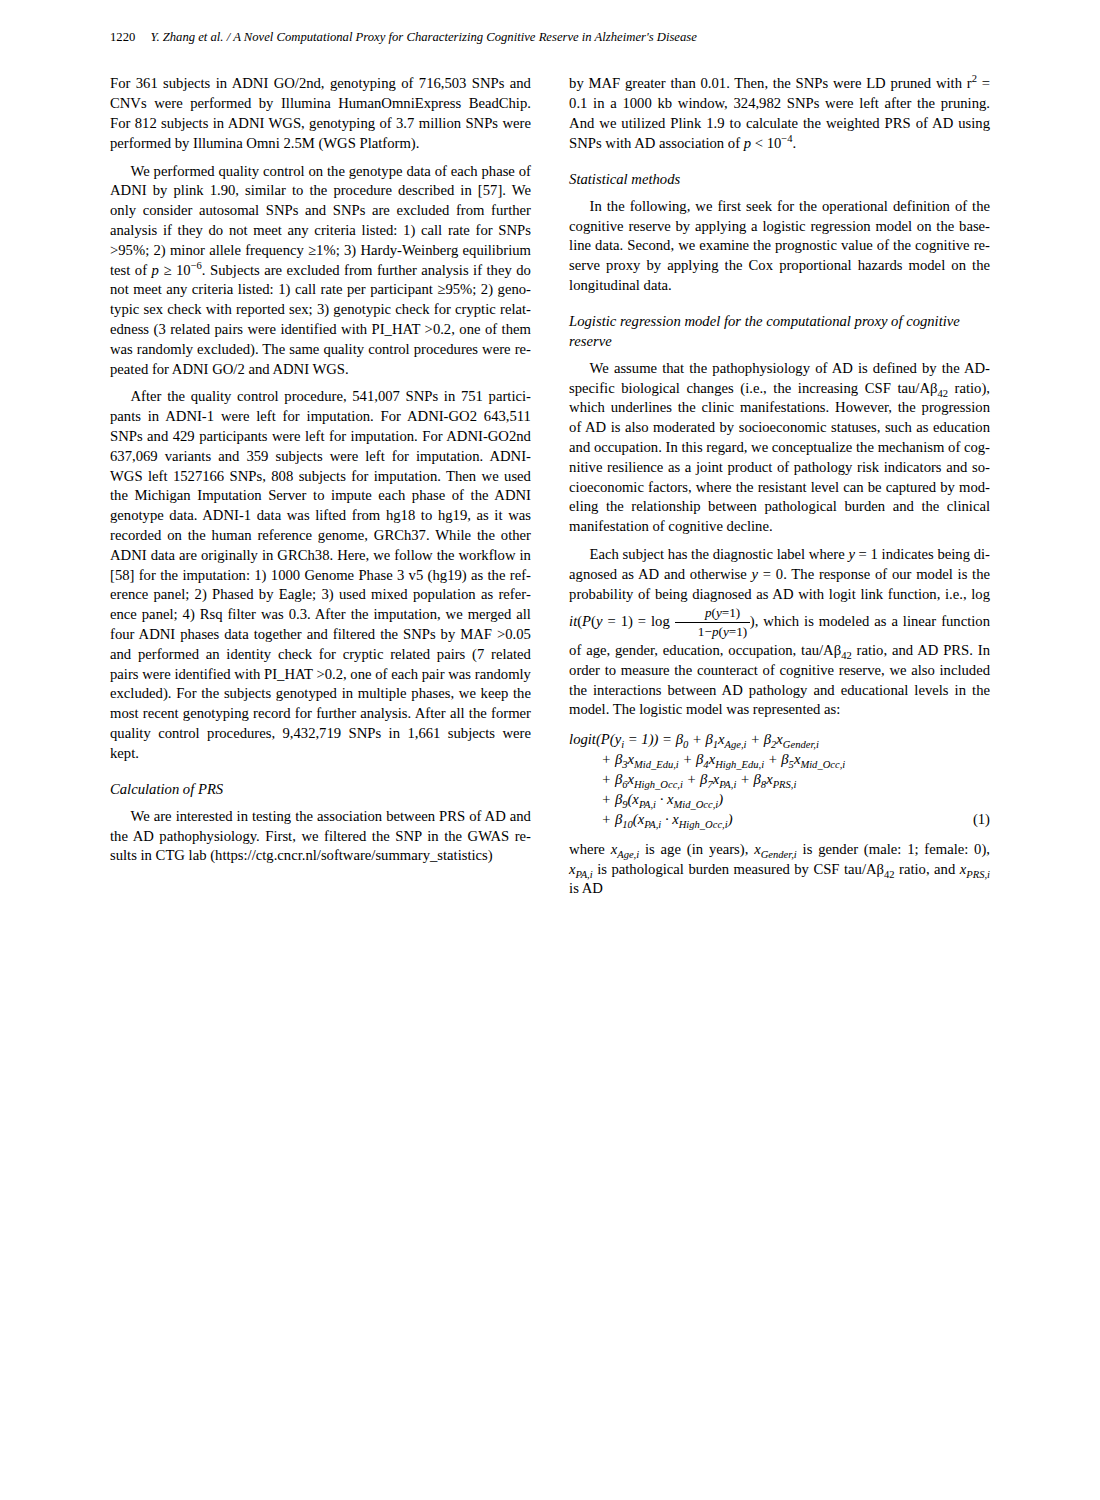1220 Y. Zhang et al. / A Novel Computational Proxy for Characterizing Cognitive Reserve in Alzheimer's Disease
For 361 subjects in ADNI GO/2nd, genotyping of 716,503 SNPs and CNVs were performed by Illumina HumanOmniExpress BeadChip. For 812 subjects in ADNI WGS, genotyping of 3.7 million SNPs were performed by Illumina Omni 2.5M (WGS Platform).
We performed quality control on the genotype data of each phase of ADNI by plink 1.90, similar to the procedure described in [57]. We only consider autosomal SNPs and SNPs are excluded from further analysis if they do not meet any criteria listed: 1) call rate for SNPs >95%; 2) minor allele frequency ≥1%; 3) Hardy-Weinberg equilibrium test of p ≥ 10−6. Subjects are excluded from further analysis if they do not meet any criteria listed: 1) call rate per participant ≥95%; 2) genotypic sex check with reported sex; 3) genotypic check for cryptic relatedness (3 related pairs were identified with PI_HAT >0.2, one of them was randomly excluded). The same quality control procedures were repeated for ADNI GO/2 and ADNI WGS.
After the quality control procedure, 541,007 SNPs in 751 participants in ADNI-1 were left for imputation. For ADNI-GO2 643,511 SNPs and 429 participants were left for imputation. For ADNI-GO2nd 637,069 variants and 359 subjects were left for imputation. ADNI-WGS left 1527166 SNPs, 808 subjects for imputation. Then we used the Michigan Imputation Server to impute each phase of the ADNI genotype data. ADNI-1 data was lifted from hg18 to hg19, as it was recorded on the human reference genome, GRCh37. While the other ADNI data are originally in GRCh38. Here, we follow the workflow in [58] for the imputation: 1) 1000 Genome Phase 3 v5 (hg19) as the reference panel; 2) Phased by Eagle; 3) used mixed population as reference panel; 4) Rsq filter was 0.3. After the imputation, we merged all four ADNI phases data together and filtered the SNPs by MAF >0.05 and performed an identity check for cryptic related pairs (7 related pairs were identified with PI_HAT >0.2, one of each pair was randomly excluded). For the subjects genotyped in multiple phases, we keep the most recent genotyping record for further analysis. After all the former quality control procedures, 9,432,719 SNPs in 1,661 subjects were kept.
Calculation of PRS
We are interested in testing the association between PRS of AD and the AD pathophysiology. First, we filtered the SNP in the GWAS results in CTG lab (https://ctg.cncr.nl/software/summary_statistics)
by MAF greater than 0.01. Then, the SNPs were LD pruned with r2 = 0.1 in a 1000 kb window, 324,982 SNPs were left after the pruning. And we utilized Plink 1.9 to calculate the weighted PRS of AD using SNPs with AD association of p < 10−4.
Statistical methods
In the following, we first seek for the operational definition of the cognitive reserve by applying a logistic regression model on the baseline data. Second, we examine the prognostic value of the cognitive reserve proxy by applying the Cox proportional hazards model on the longitudinal data.
Logistic regression model for the computational proxy of cognitive reserve
We assume that the pathophysiology of AD is defined by the AD-specific biological changes (i.e., the increasing CSF tau/Aβ42 ratio), which underlines the clinic manifestations. However, the progression of AD is also moderated by socioeconomic statuses, such as education and occupation. In this regard, we conceptualize the mechanism of cognitive resilience as a joint product of pathology risk indicators and socioeconomic factors, where the resistant level can be captured by modeling the relationship between pathological burden and the clinical manifestation of cognitive decline.
Each subject has the diagnostic label where y = 1 indicates being diagnosed as AD and otherwise y = 0. The response of our model is the probability of being diagnosed as AD with logit link function, i.e., log it(P(y = 1) = log p(y=1) 1−p(y=1)), which is modeled as a linear function of age, gender, education, occupation, tau/Aβ42 ratio, and AD PRS. In order to measure the counteract of cognitive reserve, we also included the interactions between AD pathology and educational levels in the model. The logistic model was represented as:
logit(P(yi = 1)) = β0 + β1xAge,i + β2xGender,i + β3xMid_Edu,i + β4xHigh_Edu,i + β5xMid_Occ,i + β6xHigh_Occ,i + β7xPA,i + β8xPRS,i + β9(xPA,i · xMid_Occ,i) + β10(xPA,i · xHigh_Occ,i) (1)
where xAge,i is age (in years), xGender,i is gender (male: 1; female: 0), xPA,i is pathological burden measured by CSF tau/Aβ42 ratio, and xPRS,i is AD